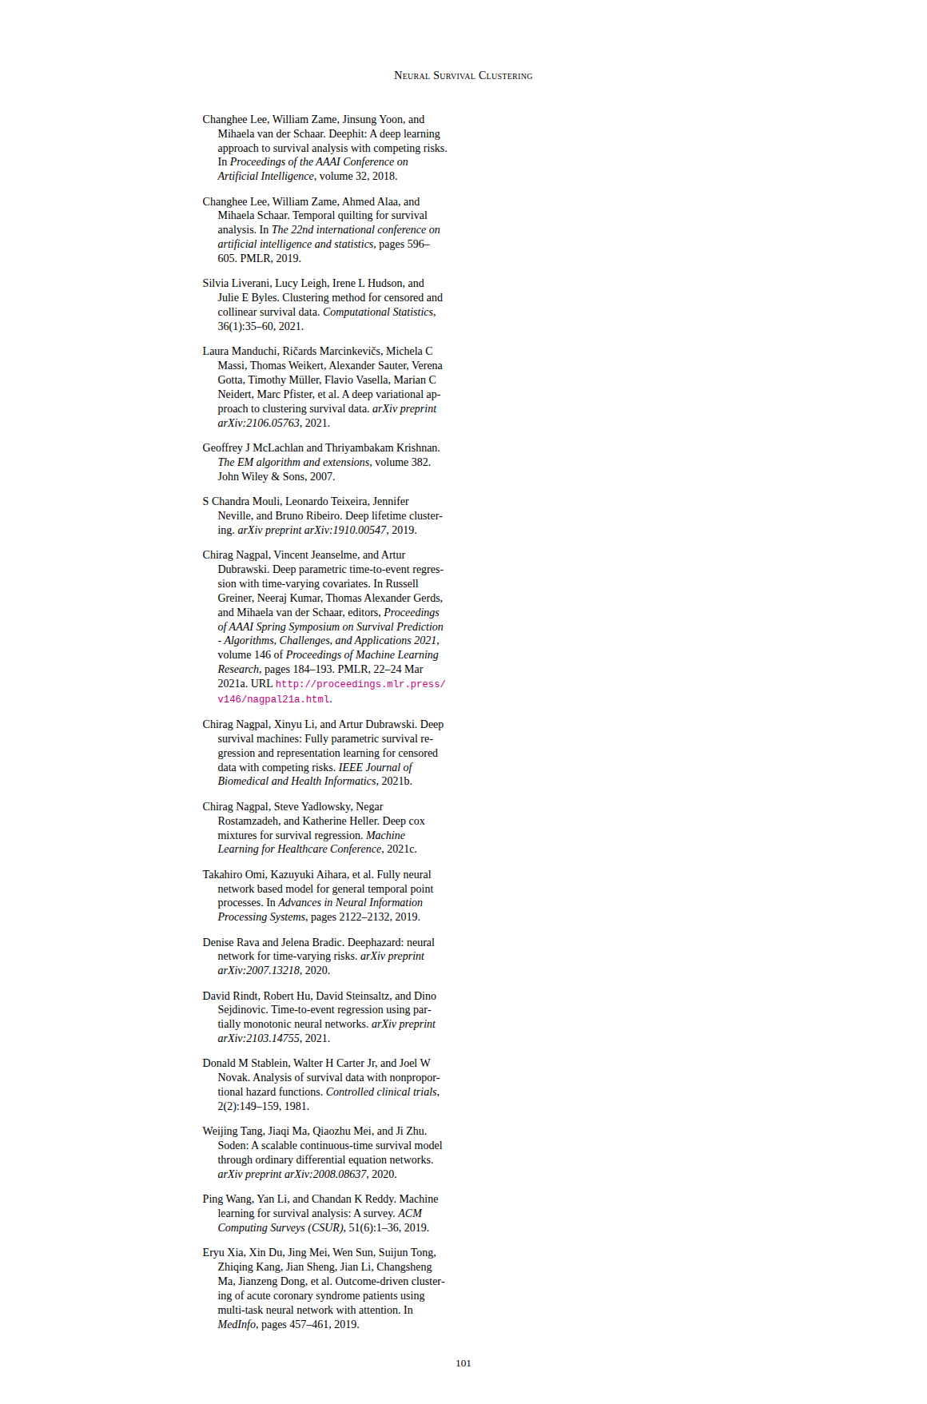Neural Survival Clustering
Changhee Lee, William Zame, Jinsung Yoon, and Mihaela van der Schaar. Deephit: A deep learning approach to survival analysis with competing risks. In Proceedings of the AAAI Conference on Artificial Intelligence, volume 32, 2018.
Changhee Lee, William Zame, Ahmed Alaa, and Mihaela Schaar. Temporal quilting for survival analysis. In The 22nd international conference on artificial intelligence and statistics, pages 596–605. PMLR, 2019.
Silvia Liverani, Lucy Leigh, Irene L Hudson, and Julie E Byles. Clustering method for censored and collinear survival data. Computational Statistics, 36(1):35–60, 2021.
Laura Manduchi, Ričards Marcinkevičs, Michela C Massi, Thomas Weikert, Alexander Sauter, Verena Gotta, Timothy Müller, Flavio Vasella, Marian C Neidert, Marc Pfister, et al. A deep variational approach to clustering survival data. arXiv preprint arXiv:2106.05763, 2021.
Geoffrey J McLachlan and Thriyambakam Krishnan. The EM algorithm and extensions, volume 382. John Wiley & Sons, 2007.
S Chandra Mouli, Leonardo Teixeira, Jennifer Neville, and Bruno Ribeiro. Deep lifetime clustering. arXiv preprint arXiv:1910.00547, 2019.
Chirag Nagpal, Vincent Jeanselme, and Artur Dubrawski. Deep parametric time-to-event regression with time-varying covariates. In Russell Greiner, Neeraj Kumar, Thomas Alexander Gerds, and Mihaela van der Schaar, editors, Proceedings of AAAI Spring Symposium on Survival Prediction - Algorithms, Challenges, and Applications 2021, volume 146 of Proceedings of Machine Learning Research, pages 184–193. PMLR, 22–24 Mar 2021a. URL http://proceedings.mlr.press/v146/nagpal21a.html.
Chirag Nagpal, Xinyu Li, and Artur Dubrawski. Deep survival machines: Fully parametric survival regression and representation learning for censored data with competing risks. IEEE Journal of Biomedical and Health Informatics, 2021b.
Chirag Nagpal, Steve Yadlowsky, Negar Rostamzadeh, and Katherine Heller. Deep cox mixtures for survival regression. Machine Learning for Healthcare Conference, 2021c.
Takahiro Omi, Kazuyuki Aihara, et al. Fully neural network based model for general temporal point processes. In Advances in Neural Information Processing Systems, pages 2122–2132, 2019.
Denise Rava and Jelena Bradic. Deephazard: neural network for time-varying risks. arXiv preprint arXiv:2007.13218, 2020.
David Rindt, Robert Hu, David Steinsaltz, and Dino Sejdinovic. Time-to-event regression using partially monotonic neural networks. arXiv preprint arXiv:2103.14755, 2021.
Donald M Stablein, Walter H Carter Jr, and Joel W Novak. Analysis of survival data with nonproportional hazard functions. Controlled clinical trials, 2(2):149–159, 1981.
Weijing Tang, Jiaqi Ma, Qiaozhu Mei, and Ji Zhu. Soden: A scalable continuous-time survival model through ordinary differential equation networks. arXiv preprint arXiv:2008.08637, 2020.
Ping Wang, Yan Li, and Chandan K Reddy. Machine learning for survival analysis: A survey. ACM Computing Surveys (CSUR), 51(6):1–36, 2019.
Eryu Xia, Xin Du, Jing Mei, Wen Sun, Suijun Tong, Zhiqing Kang, Jian Sheng, Jian Li, Changsheng Ma, Jianzeng Dong, et al. Outcome-driven clustering of acute coronary syndrome patients using multi-task neural network with attention. In MedInfo, pages 457–461, 2019.
101